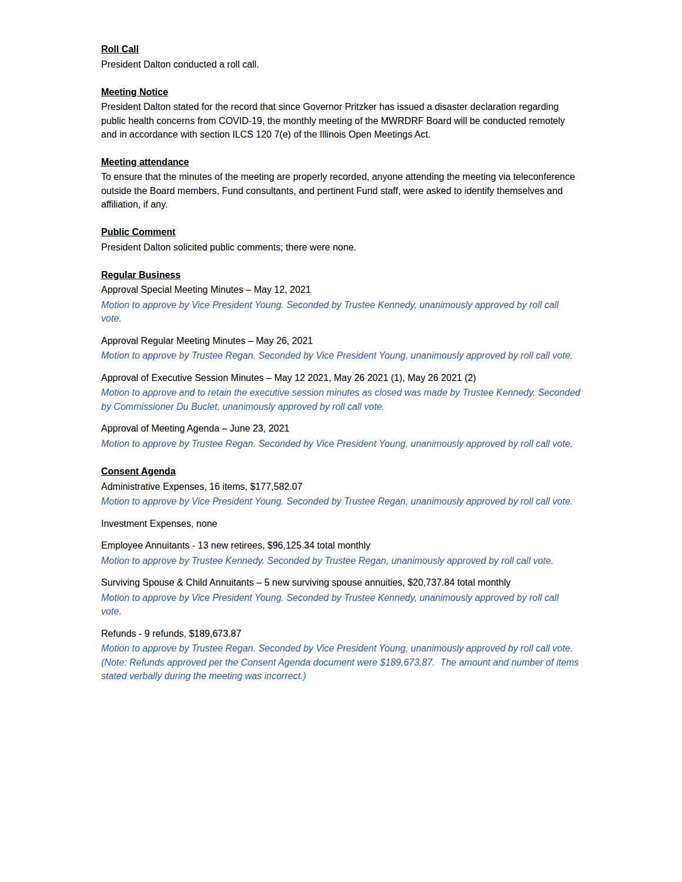Roll Call
President Dalton conducted a roll call.
Meeting Notice
President Dalton stated for the record that since Governor Pritzker has issued a disaster declaration regarding public health concerns from COVID-19, the monthly meeting of the MWRDRF Board will be conducted remotely and in accordance with section ILCS 120 7(e) of the Illinois Open Meetings Act.
Meeting attendance
To ensure that the minutes of the meeting are properly recorded, anyone attending the meeting via teleconference outside the Board members, Fund consultants, and pertinent Fund staff, were asked to identify themselves and affiliation, if any.
Public Comment
President Dalton solicited public comments; there were none.
Regular Business
Approval Special Meeting Minutes – May 12, 2021
Motion to approve by Vice President Young. Seconded by Trustee Kennedy, unanimously approved by roll call vote.
Approval Regular Meeting Minutes – May 26, 2021
Motion to approve by Trustee Regan. Seconded by Vice President Young, unanimously approved by roll call vote.
Approval of Executive Session Minutes – May 12 2021, May 26 2021 (1), May 26 2021 (2)
Motion to approve and to retain the executive session minutes as closed was made by Trustee Kennedy. Seconded by Commissioner Du Buclet, unanimously approved by roll call vote.
Approval of Meeting Agenda – June 23, 2021
Motion to approve by Trustee Regan. Seconded by Vice President Young, unanimously approved by roll call vote.
Consent Agenda
Administrative Expenses, 16 items, $177,582.07
Motion to approve by Vice President Young. Seconded by Trustee Regan, unanimously approved by roll call vote.
Investment Expenses, none
Employee Annuitants - 13 new retirees, $96,125.34 total monthly
Motion to approve by Trustee Kennedy. Seconded by Trustee Regan, unanimously approved by roll call vote.
Surviving Spouse & Child Annuitants – 5 new surviving spouse annuities, $20,737.84 total monthly
Motion to approve by Vice President Young. Seconded by Trustee Kennedy, unanimously approved by roll call vote.
Refunds - 9 refunds, $189,673.87
Motion to approve by Trustee Regan. Seconded by Vice President Young, unanimously approved by roll call vote.
(Note: Refunds approved per the Consent Agenda document were $189,673.87. The amount and number of items stated verbally during the meeting was incorrect.)